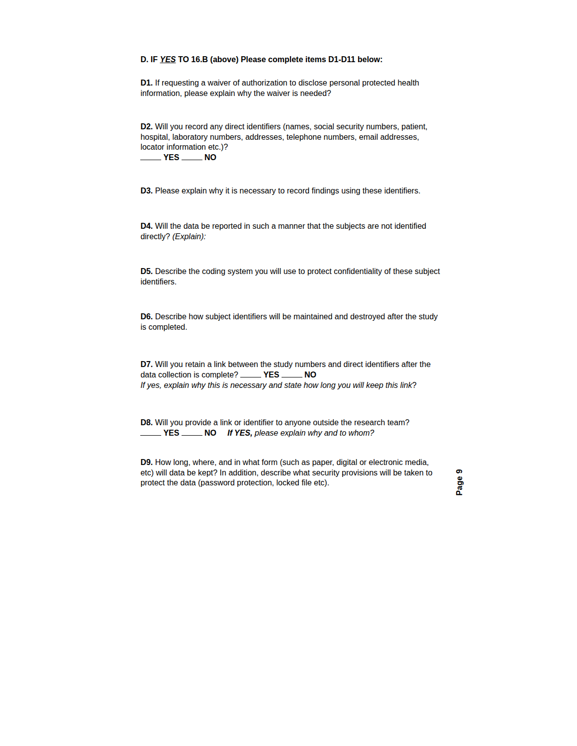D. IF YES TO 16.B (above) Please complete items D1-D11 below:
D1. If requesting a waiver of authorization to disclose personal protected health information, please explain why the waiver is needed?
D2. Will you record any direct identifiers (names, social security numbers, patient, hospital, laboratory numbers, addresses, telephone numbers, email addresses, locator information etc.)?
YES NO
D3. Please explain why it is necessary to record findings using these identifiers.
D4. Will the data be reported in such a manner that the subjects are not identified directly? (Explain):
D5. Describe the coding system you will use to protect confidentiality of these subject identifiers.
D6. Describe how subject identifiers will be maintained and destroyed after the study is completed.
D7. Will you retain a link between the study numbers and direct identifiers after the data collection is complete? YES NO
If yes, explain why this is necessary and state how long you will keep this link?
D8. Will you provide a link or identifier to anyone outside the research team?
YES NO If YES, please explain why and to whom?
D9. How long, where, and in what form (such as paper, digital or electronic media, etc) will data be kept? In addition, describe what security provisions will be taken to protect the data (password protection, locked file etc).
Page 9